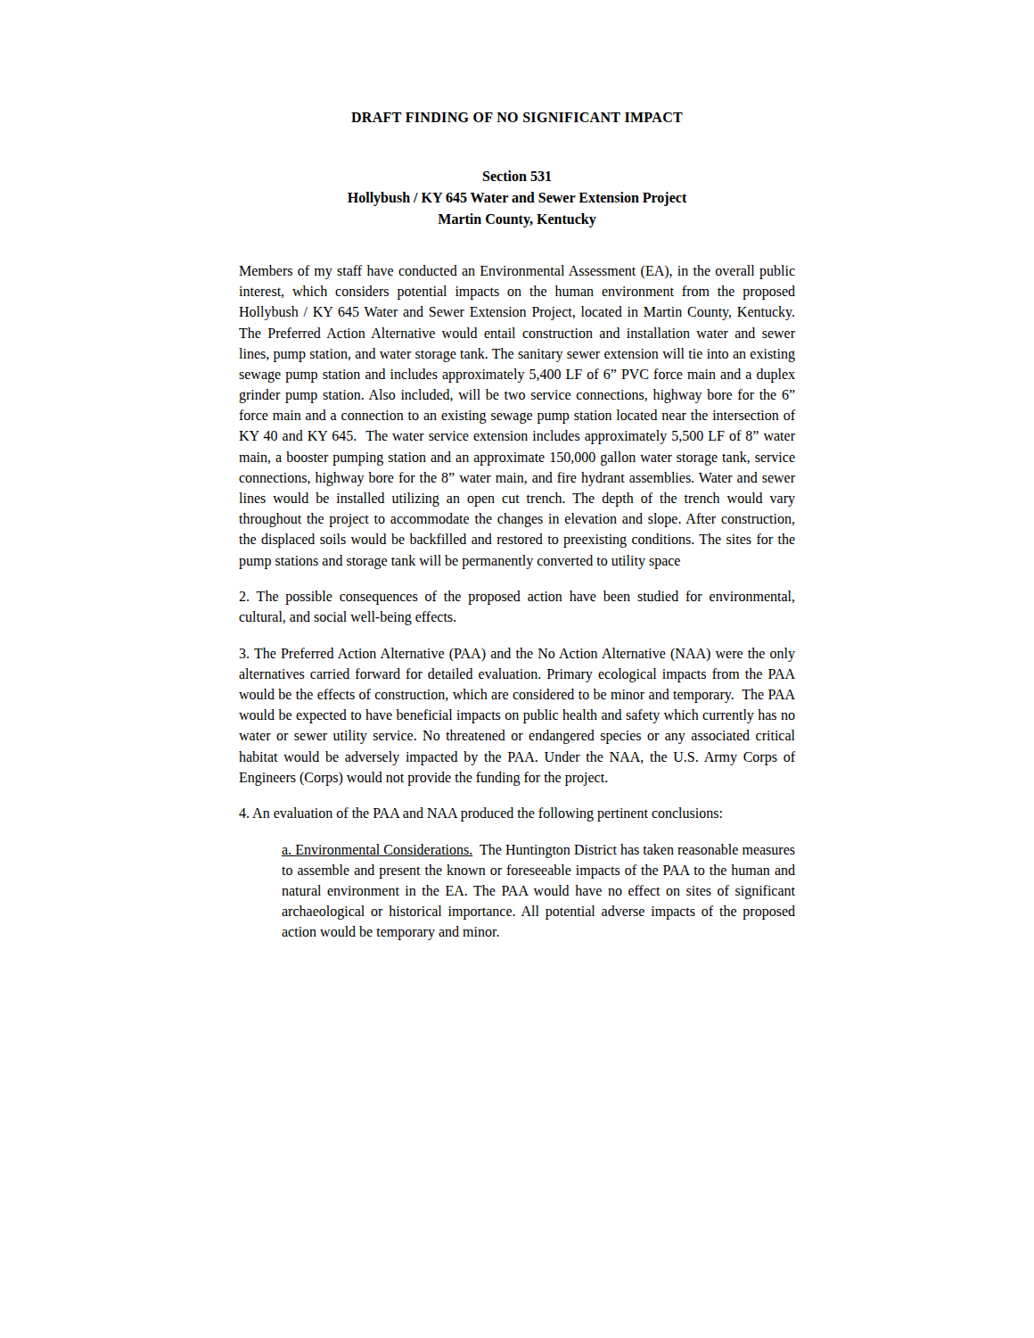Draft Finding of No Significant Impact
Section 531
Hollybush / KY 645 Water and Sewer Extension Project
Martin County, Kentucky
Members of my staff have conducted an Environmental Assessment (EA), in the overall public interest, which considers potential impacts on the human environment from the proposed Hollybush / KY 645 Water and Sewer Extension Project, located in Martin County, Kentucky. The Preferred Action Alternative would entail construction and installation water and sewer lines, pump station, and water storage tank. The sanitary sewer extension will tie into an existing sewage pump station and includes approximately 5,400 LF of 6” PVC force main and a duplex grinder pump station. Also included, will be two service connections, highway bore for the 6” force main and a connection to an existing sewage pump station located near the intersection of KY 40 and KY 645. The water service extension includes approximately 5,500 LF of 8” water main, a booster pumping station and an approximate 150,000 gallon water storage tank, service connections, highway bore for the 8” water main, and fire hydrant assemblies. Water and sewer lines would be installed utilizing an open cut trench. The depth of the trench would vary throughout the project to accommodate the changes in elevation and slope. After construction, the displaced soils would be backfilled and restored to preexisting conditions. The sites for the pump stations and storage tank will be permanently converted to utility space
2. The possible consequences of the proposed action have been studied for environmental, cultural, and social well-being effects.
3. The Preferred Action Alternative (PAA) and the No Action Alternative (NAA) were the only alternatives carried forward for detailed evaluation. Primary ecological impacts from the PAA would be the effects of construction, which are considered to be minor and temporary. The PAA would be expected to have beneficial impacts on public health and safety which currently has no water or sewer utility service. No threatened or endangered species or any associated critical habitat would be adversely impacted by the PAA. Under the NAA, the U.S. Army Corps of Engineers (Corps) would not provide the funding for the project.
4. An evaluation of the PAA and NAA produced the following pertinent conclusions:
a. Environmental Considerations. The Huntington District has taken reasonable measures to assemble and present the known or foreseeable impacts of the PAA to the human and natural environment in the EA. The PAA would have no effect on sites of significant archaeological or historical importance. All potential adverse impacts of the proposed action would be temporary and minor.